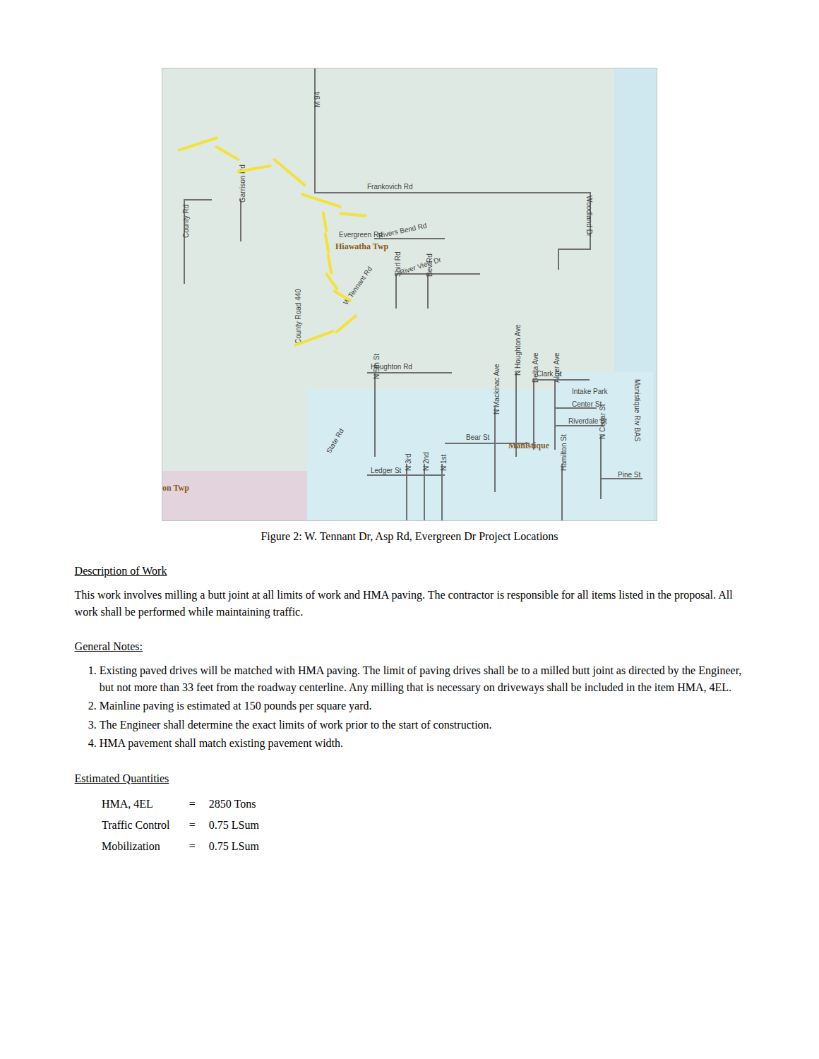M 94
Frankovich Rd
Woodland Dr
County Rd
Garrison Rd
Evergreen Rd
Rivers Bend Rd
River View Dr
Shirl Rd
Bev Rd
W Tennant Rd
County Road 440
Houghton Rd
N 5th St
N Houghton Ave
Delta Ave
Alger Ave
Clark St
Intake Park
Center St
Riverdale St
Manistique Riv BAS
Bear St
N Mackinac Ave
State Rd
Ledger St
N 3rd
N 2nd
N 1st
N Cedar St
Pine St
Hamilton St
Manistique
Hiawatha Twp
on Twp
Figure 2: W. Tennant Dr, Asp Rd, Evergreen Dr Project Locations
Description of Work
This work involves milling a butt joint at all limits of work and HMA paving. The contractor is responsible for all items listed in the proposal. All work shall be performed while maintaining traffic.
General Notes:
Existing paved drives will be matched with HMA paving. The limit of paving drives shall be to a milled butt joint as directed by the Engineer, but not more than 33 feet from the roadway centerline. Any milling that is necessary on driveways shall be included in the item HMA, 4EL.
Mainline paving is estimated at 150 pounds per square yard.
The Engineer shall determine the exact limits of work prior to the start of construction.
HMA pavement shall match existing pavement width.
Estimated Quantities
| HMA, 4EL | = | 2850 Tons |
| Traffic Control | = | 0.75 LSum |
| Mobilization | = | 0.75 LSum |